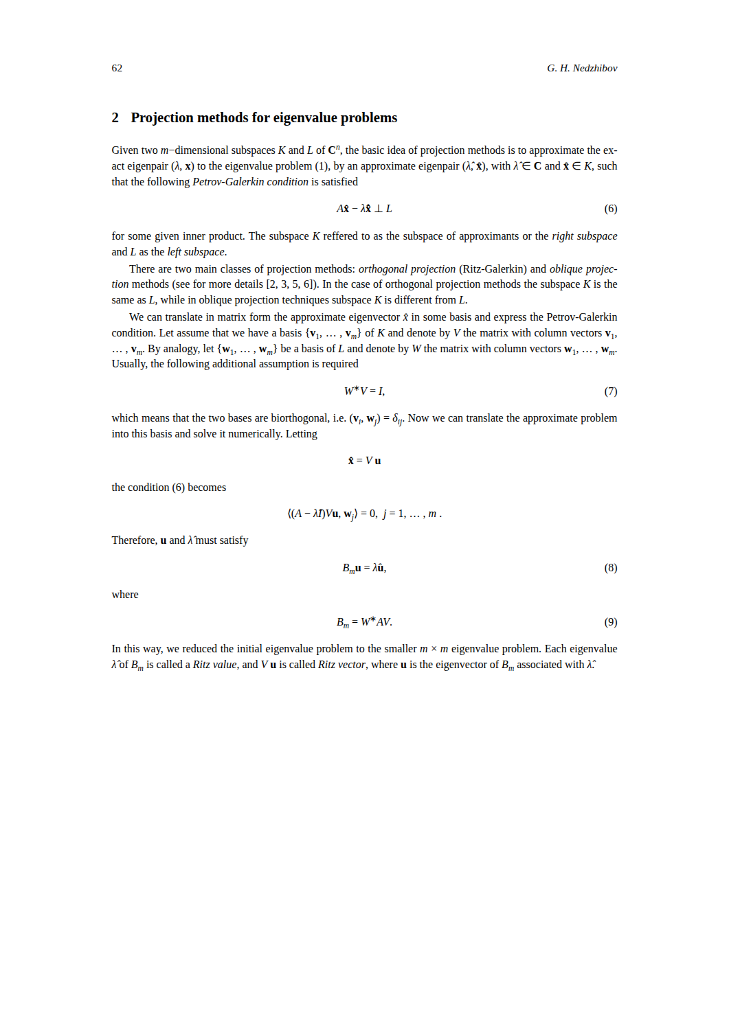62 G. H. Nedzhibov
2 Projection methods for eigenvalue problems
Given two m−dimensional subspaces K and L of Cn, the basic idea of projection methods is to approximate the exact eigenpair (λ, x) to the eigenvalue problem (1), by an approximate eigenpair (λ̂, x̂), with λ̂ ∈ C and x̂ ∈ K, such that the following Petrov-Galerkin condition is satisfied
Ax̂ − λ̂x̂ ⊥ L (6)
for some given inner product. The subspace K reffered to as the subspace of approximants or the right subspace and L as the left subspace.
There are two main classes of projection methods: orthogonal projection (Ritz-Galerkin) and oblique projection methods (see for more details [2, 3, 5, 6]). In the case of orthogonal projection methods the subspace K is the same as L, while in oblique projection techniques subspace K is different from L.
We can translate in matrix form the approximate eigenvector x̂ in some basis and express the Petrov-Galerkin condition. Let assume that we have a basis {v1, … , vm} of K and denote by V the matrix with column vectors v1, … , vm. By analogy, let {w1, … , wm} be a basis of L and denote by W the matrix with column vectors w1, … , wm. Usually, the following additional assumption is required
W∗V = I, (7)
which means that the two bases are biorthogonal, i.e. (vi, wj) = δij. Now we can translate the approximate problem into this basis and solve it numerically. Letting
x̂ = V u
the condition (6) becomes
⟨(A − λ̂I)Vu, wj⟩ = 0, j = 1, … , m .
Therefore, u and λ̂ must satisfy
Bmu = λ̂u, (8)
where
Bm = W∗AV. (9)
In this way, we reduced the initial eigenvalue problem to the smaller m × m eigenvalue problem. Each eigenvalue λ̂ of Bm is called a Ritz value, and V u is called Ritz vector, where u is the eigenvector of Bm associated with λ̂.